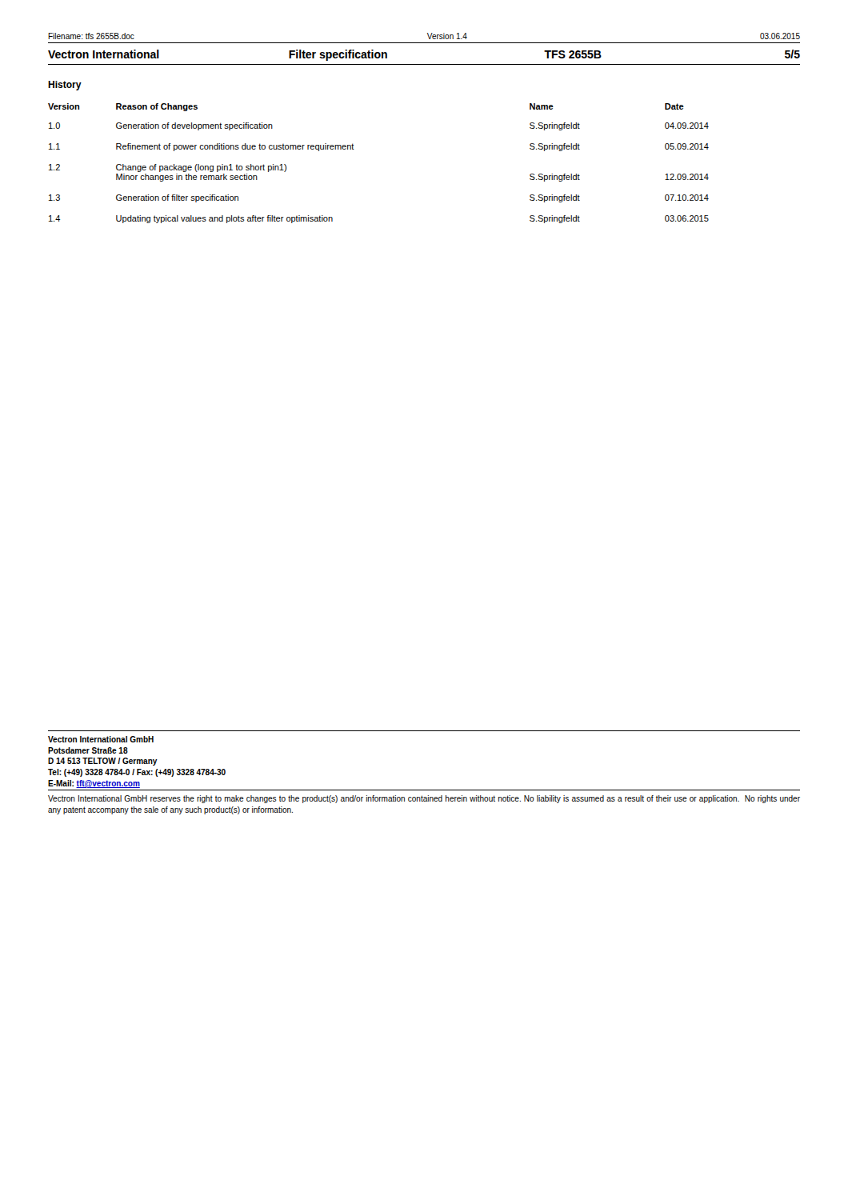Filename: tfs 2655B.doc Version 1.4 03.06.2015
Vectron International Filter specification TFS 2655B 5/5
History
| Version | Reason of Changes | Name | Date |
| --- | --- | --- | --- |
| 1.0 | Generation of development specification | S.Springfeldt | 04.09.2014 |
| 1.1 | Refinement of power conditions due to customer requirement | S.Springfeldt | 05.09.2014 |
| 1.2 | Change of package (long pin1 to short pin1) Minor changes in the remark section | S.Springfeldt | 12.09.2014 |
| 1.3 | Generation of filter specification | S.Springfeldt | 07.10.2014 |
| 1.4 | Updating typical values and plots after filter optimisation | S.Springfeldt | 03.06.2015 |
Vectron International GmbH
Potsdamer Straße 18
D 14 513 TELTOW / Germany
Tel: (+49) 3328 4784-0 / Fax: (+49) 3328 4784-30
E-Mail: tft@vectron.com
Vectron International GmbH reserves the right to make changes to the product(s) and/or information contained herein without notice. No liability is assumed as a result of their use or application. No rights under any patent accompany the sale of any such product(s) or information.